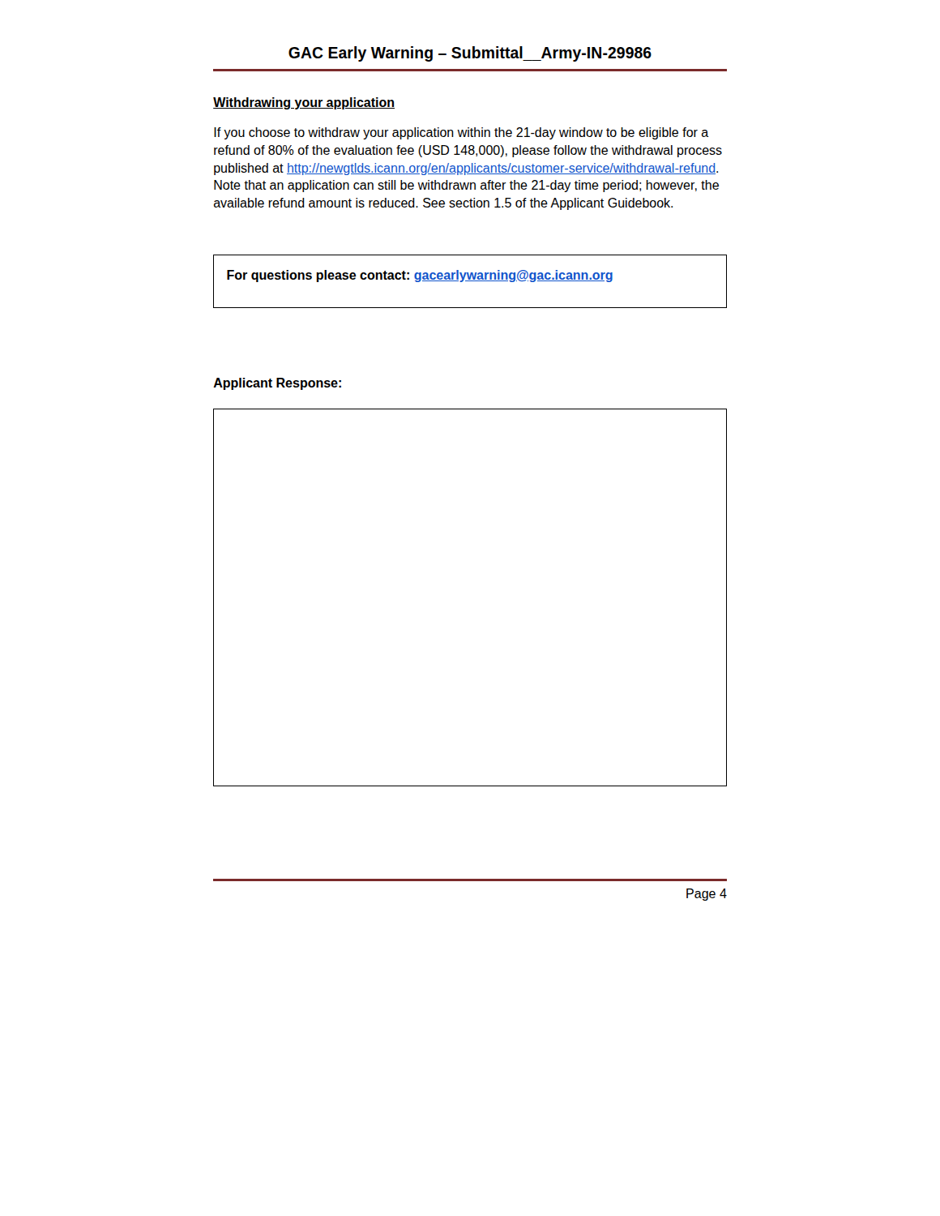GAC Early Warning – Submittal__Army-IN-29986
Withdrawing your application
If you choose to withdraw your application within the 21-day window to be eligible for a refund of 80% of the evaluation fee (USD 148,000), please follow the withdrawal process published at http://newgtlds.icann.org/en/applicants/customer-service/withdrawal-refund. Note that an application can still be withdrawn after the 21-day time period; however, the available refund amount is reduced. See section 1.5 of the Applicant Guidebook.
For questions please contact: gacearlywarning@gac.icann.org
Applicant Response:
Page 4